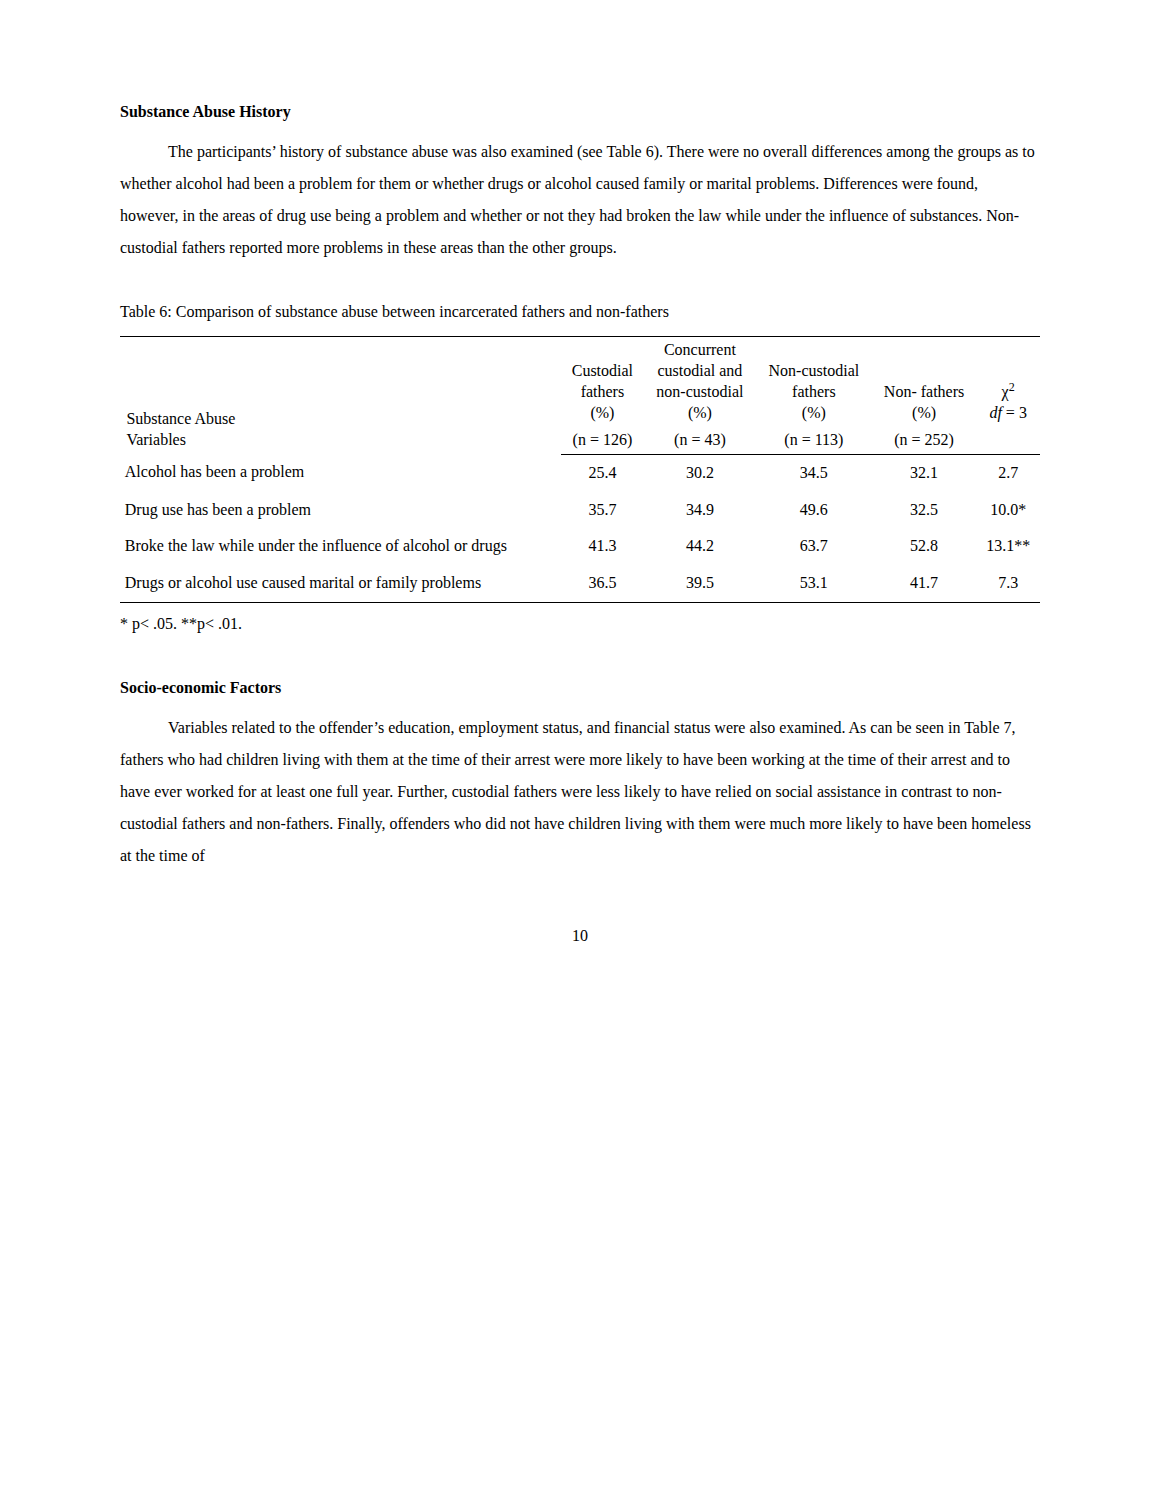Substance Abuse History
The participants’ history of substance abuse was also examined (see Table 6). There were no overall differences among the groups as to whether alcohol had been a problem for them or whether drugs or alcohol caused family or marital problems. Differences were found, however, in the areas of drug use being a problem and whether or not they had broken the law while under the influence of substances. Non-custodial fathers reported more problems in these areas than the other groups.
Table 6: Comparison of substance abuse between incarcerated fathers and non-fathers
| Substance Abuse Variables | Custodial fathers (%) | Concurrent custodial and non-custodial (%) | Non-custodial fathers (%) | Non- fathers (%) | χ 2 df = 3 |
| --- | --- | --- | --- | --- | --- |
| (n = 126) | (n = 43) | (n = 113) | (n = 252) | |
| Alcohol has been a problem | 25.4 | 30.2 | 34.5 | 32.1 | 2.7 |
| Drug use has been a problem | 35.7 | 34.9 | 49.6 | 32.5 | 10.0* |
| Broke the law while under the influence of alcohol or drugs | 41.3 | 44.2 | 63.7 | 52.8 | 13.1** |
| Drugs or alcohol use caused marital or family problems | 36.5 | 39.5 | 53.1 | 41.7 | 7.3 |
* p< .05. **p< .01.
Socio-economic Factors
Variables related to the offender’s education, employment status, and financial status were also examined. As can be seen in Table 7, fathers who had children living with them at the time of their arrest were more likely to have been working at the time of their arrest and to have ever worked for at least one full year. Further, custodial fathers were less likely to have relied on social assistance in contrast to non-custodial fathers and non-fathers. Finally, offenders who did not have children living with them were much more likely to have been homeless at the time of
10